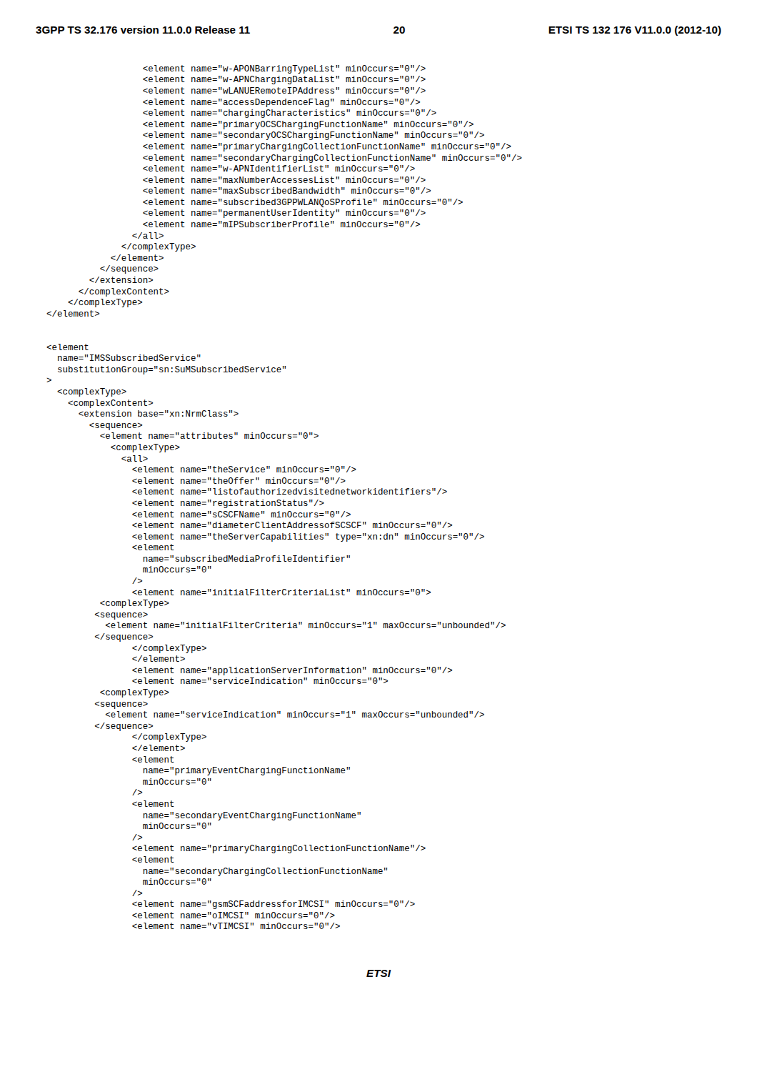3GPP TS 32.176 version 11.0.0 Release 11 20 ETSI TS 132 176 V11.0.0 (2012-10)
                    <element name="w-APONBarringTypeList" minOccurs="0"/>
                    <element name="w-APNChargingDataList" minOccurs="0"/>
                    <element name="wLANUERemoteIPAddress" minOccurs="0"/>
                    <element name="accessDependenceFlag" minOccurs="0"/>
                    <element name="chargingCharacteristics" minOccurs="0"/>
                    <element name="primaryOCSChargingFunctionName" minOccurs="0"/>
                    <element name="secondaryOCSChargingFunctionName" minOccurs="0"/>
                    <element name="primaryChargingCollectionFunctionName" minOccurs="0"/>
                    <element name="secondaryChargingCollectionFunctionName" minOccurs="0"/>
                    <element name="w-APNIdentifierList" minOccurs="0"/>
                    <element name="maxNumberAccessesList" minOccurs="0"/>
                    <element name="maxSubscribedBandwidth" minOccurs="0"/>
                    <element name="subscribed3GPPWLANQoSProfile" minOccurs="0"/>
                    <element name="permanentUserIdentity" minOccurs="0"/>
                    <element name="mIPSubscriberProfile" minOccurs="0"/>
                  </all>
                </complexType>
              </element>
            </sequence>
          </extension>
        </complexContent>
      </complexType>
  </element>


  <element
    name="IMSSubscribedService"
    substitutionGroup="sn:SuMSubscribedService"
  >
    <complexType>
      <complexContent>
        <extension base="xn:NrmClass">
          <sequence>
            <element name="attributes" minOccurs="0">
              <complexType>
                <all>
                  <element name="theService" minOccurs="0"/>
                  <element name="theOffer" minOccurs="0"/>
                  <element name="listofauthorizedvisitednetworkidentifiers"/>
                  <element name="registrationStatus"/>
                  <element name="sCSCFName" minOccurs="0"/>
                  <element name="diameterClientAddressofSCSCF" minOccurs="0"/>
                  <element name="theServerCapabilities" type="xn:dn" minOccurs="0"/>
                  <element
                    name="subscribedMediaProfileIdentifier"
                    minOccurs="0"
                  />
                  <element name="initialFilterCriteriaList" minOccurs="0">
            <complexType>
           <sequence>
             <element name="initialFilterCriteria" minOccurs="1" maxOccurs="unbounded"/>
           </sequence>
                  </complexType>
                  </element>
                  <element name="applicationServerInformation" minOccurs="0"/>
                  <element name="serviceIndication" minOccurs="0">
            <complexType>
           <sequence>
             <element name="serviceIndication" minOccurs="1" maxOccurs="unbounded"/>
           </sequence>
                  </complexType>
                  </element>
                  <element
                    name="primaryEventChargingFunctionName"
                    minOccurs="0"
                  />
                  <element
                    name="secondaryEventChargingFunctionName"
                    minOccurs="0"
                  />
                  <element name="primaryChargingCollectionFunctionName"/>
                  <element
                    name="secondaryChargingCollectionFunctionName"
                    minOccurs="0"
                  />
                  <element name="gsmSCFaddressforIMCSI" minOccurs="0"/>
                  <element name="oIMCSI" minOccurs="0"/>
                  <element name="vTIMCSI" minOccurs="0"/>
ETSI